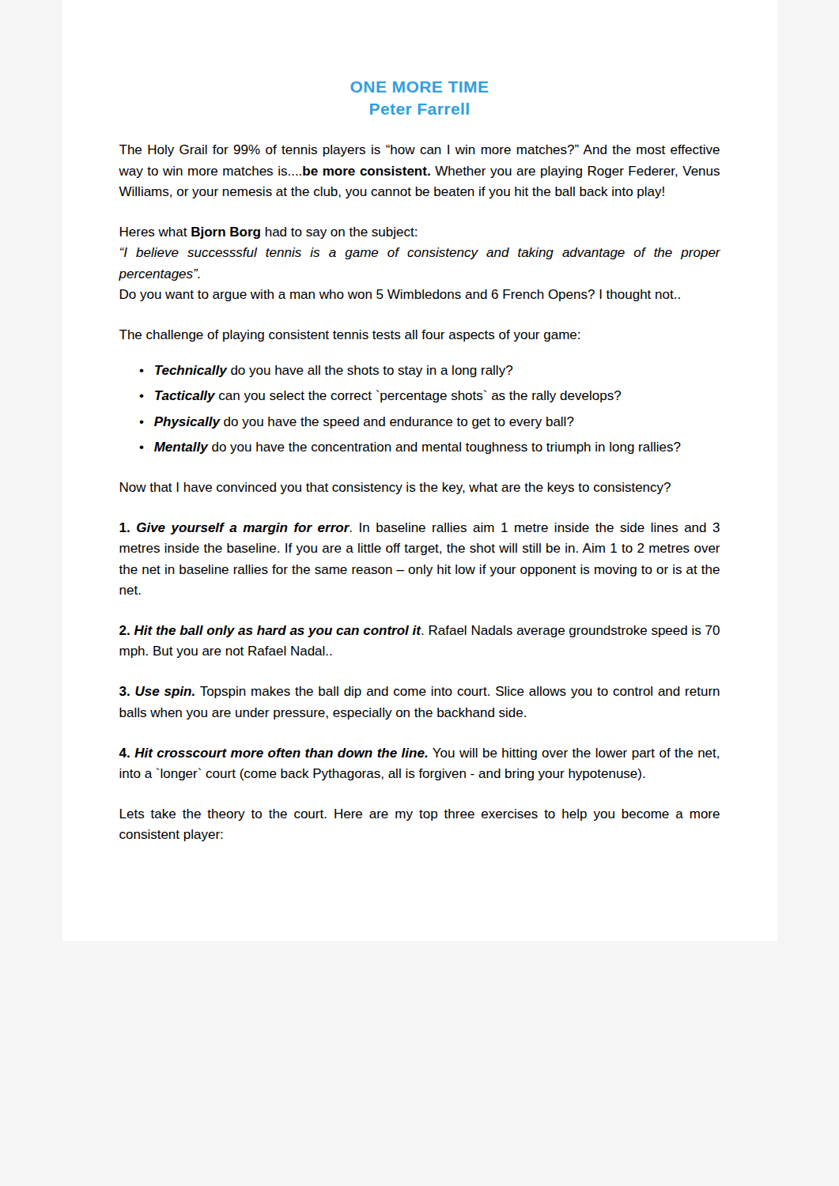ONE MORE TIMEPeter Farrell
The Holy Grail for 99% of tennis players is “how can I win more matches?” And the most effective way to win more matches is....be more consistent. Whether you are playing Roger Federer, Venus Williams, or your nemesis at the club, you cannot be beaten if you hit the ball back into play!
Heres what Bjorn Borg had to say on the subject:
“I believe successsful tennis is a game of consistency and taking advantage of the proper percentages”.
Do you want to argue with a man who won 5 Wimbledons and 6 French Opens? I thought not..
The challenge of playing consistent tennis tests all four aspects of your game:
Technically do you have all the shots to stay in a long rally?
Tactically can you select the correct `percentage shots` as the rally develops?
Physically do you have the speed and endurance to get to every ball?
Mentally do you have the concentration and mental toughness to triumph in long rallies?
Now that I have convinced you that consistency is the key, what are the keys to consistency?
1. Give yourself a margin for error. In baseline rallies aim 1 metre inside the side lines and 3 metres inside the baseline. If you are a little off target, the shot will still be in. Aim 1 to 2 metres over the net in baseline rallies for the same reason – only hit low if your opponent is moving to or is at the net.
2. Hit the ball only as hard as you can control it. Rafael Nadals average groundstroke speed is 70 mph. But you are not Rafael Nadal..
3. Use spin. Topspin makes the ball dip and come into court. Slice allows you to control and return balls when you are under pressure, especially on the backhand side.
4. Hit crosscourt more often than down the line. You will be hitting over the lower part of the net, into a `longer` court (come back Pythagoras, all is forgiven - and bring your hypotenuse).
Lets take the theory to the court. Here are my top three exercises to help you become a more consistent player: